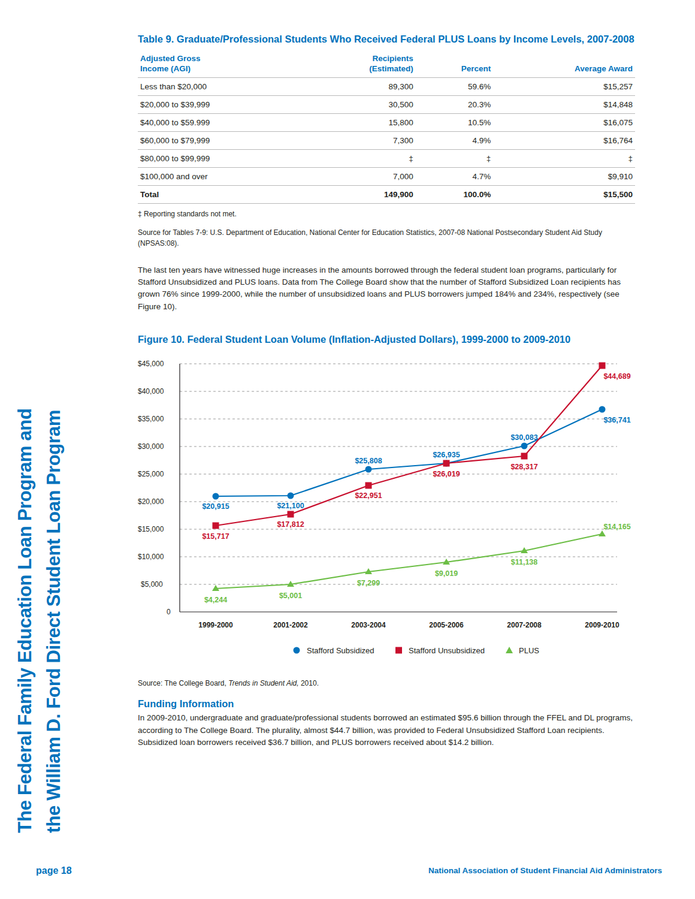The Federal Family Education Loan Program and
the William D. Ford Direct Student Loan Program
Table 9. Graduate/Professional Students Who Received Federal PLUS Loans by Income Levels, 2007-2008
| Adjusted Gross Income (AGI) | Recipients (Estimated) | Percent | Average Award |
| --- | --- | --- | --- |
| Less than $20,000 | 89,300 | 59.6% | $15,257 |
| $20,000 to $39,999 | 30,500 | 20.3% | $14,848 |
| $40,000 to $59.999 | 15,800 | 10.5% | $16,075 |
| $60,000 to $79,999 | 7,300 | 4.9% | $16,764 |
| $80,000 to $99,999 | ‡ | ‡ | ‡ |
| $100,000 and over | 7,000 | 4.7% | $9,910 |
| Total | 149,900 | 100.0% | $15,500 |
‡ Reporting standards not met.
Source for Tables 7-9: U.S. Department of Education, National Center for Education Statistics, 2007-08 National Postsecondary Student Aid Study (NPSAS:08).
The last ten years have witnessed huge increases in the amounts borrowed through the federal student loan programs, particularly for Stafford Unsubsidized and PLUS loans. Data from The College Board show that the number of Stafford Subsidized Loan recipients has grown 76% since 1999-2000, while the number of unsubsidized loans and PLUS borrowers jumped 184% and 234%, respectively (see Figure 10).
Figure 10. Federal Student Loan Volume (Inflation-Adjusted Dollars), 1999-2000 to 2009-2010
$45,000 $40,000 $35,000 $30,000 $25,000 $20,000 $15,000 $10,000 $5,000 0 1999-2000 2001-2002 2003-2004 2005-2006 2007-2008 2009-2010 $20,915 $21,100 $25,808 $26,935 $30,083 $36,741 $15,717 $17,812 $22,951 $26,019 $28,317 $44,689 $4,244 $5,001 $7,299 $9,019 $11,138 $14,165 Stafford Subsidized Stafford Unsubsidized PLUS
Source: The College Board, Trends in Student Aid, 2010.
Funding Information
In 2009-2010, undergraduate and graduate/professional students borrowed an estimated $95.6 billion through the FFEL and DL programs, according to The College Board. The plurality, almost $44.7 billion, was provided to Federal Unsubsidized Stafford Loan recipients. Subsidized loan borrowers received $36.7 billion, and PLUS borrowers received about $14.2 billion.
page 18
National Association of Student Financial Aid Administrators